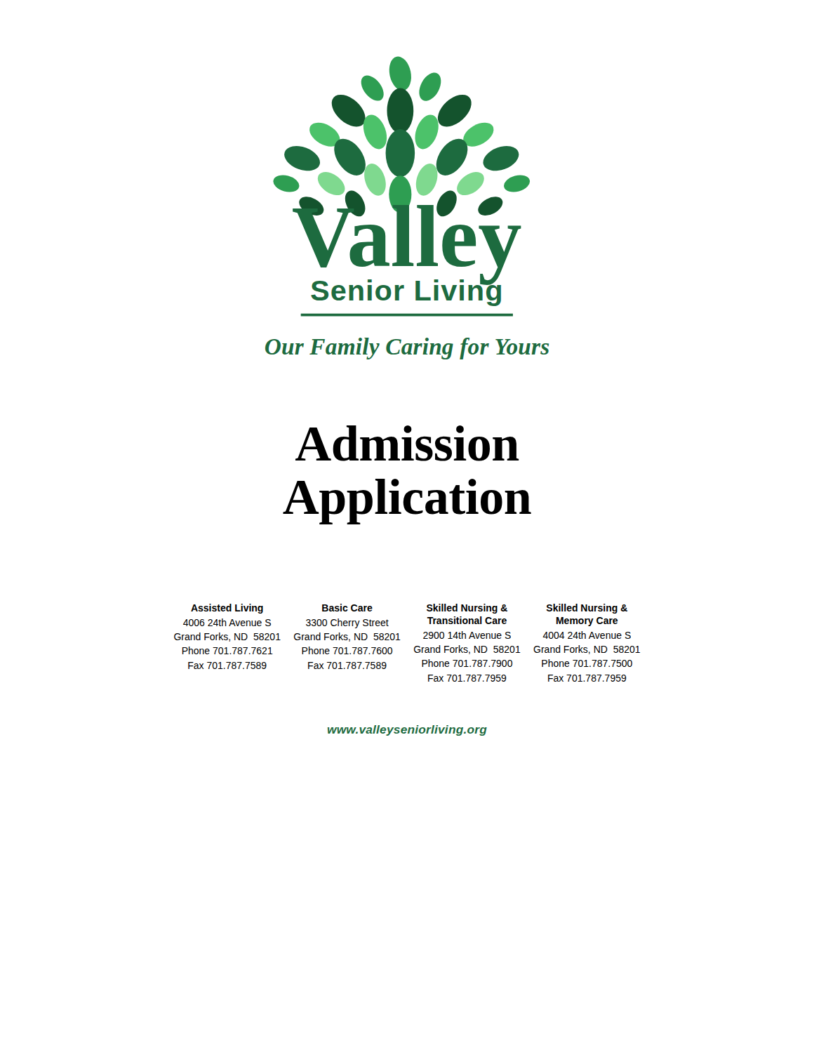Valley Senior Living
Our Family Caring for Yours
Admission Application
Assisted Living
4006 24th Avenue S
Grand Forks, ND 58201
Phone 701.787.7621
Fax 701.787.7589
Basic Care
3300 Cherry Street
Grand Forks, ND 58201
Phone 701.787.7600
Fax 701.787.7589
Skilled Nursing & Transitional Care
2900 14th Avenue S
Grand Forks, ND 58201
Phone 701.787.7900
Fax 701.787.7959
Skilled Nursing & Memory Care
4004 24th Avenue S
Grand Forks, ND 58201
Phone 701.787.7500
Fax 701.787.7959
www.valleyseniorliving.org